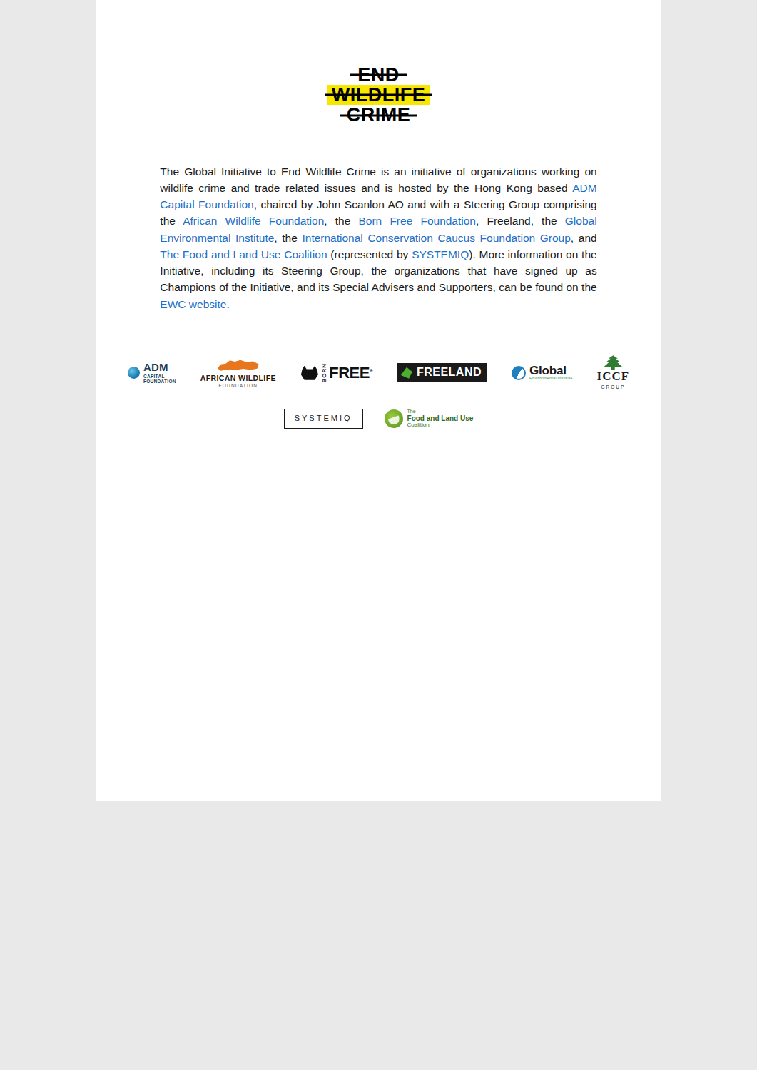END WILDLIFE CRIME
The Global Initiative to End Wildlife Crime is an initiative of organizations working on wildlife crime and trade related issues and is hosted by the Hong Kong based ADM Capital Foundation, chaired by John Scanlon AO and with a Steering Group comprising the African Wildlife Foundation, the Born Free Foundation, Freeland, the Global Environmental Institute, the International Conservation Caucus Foundation Group, and The Food and Land Use Coalition (represented by SYSTEMIQ). More information on the Initiative, including its Steering Group, the organizations that have signed up as Champions of the Initiative, and its Special Advisers and Supporters, can be found on the EWC website.
ADM CAPITAL
FOUNDATION
AFRICAN WILDLIFE FOUNDATION
BORN FREE®
FREELAND
Global Environmental Institute
ICCF GROUP
SYSTEMIQ
The Food and Land Use Coalition